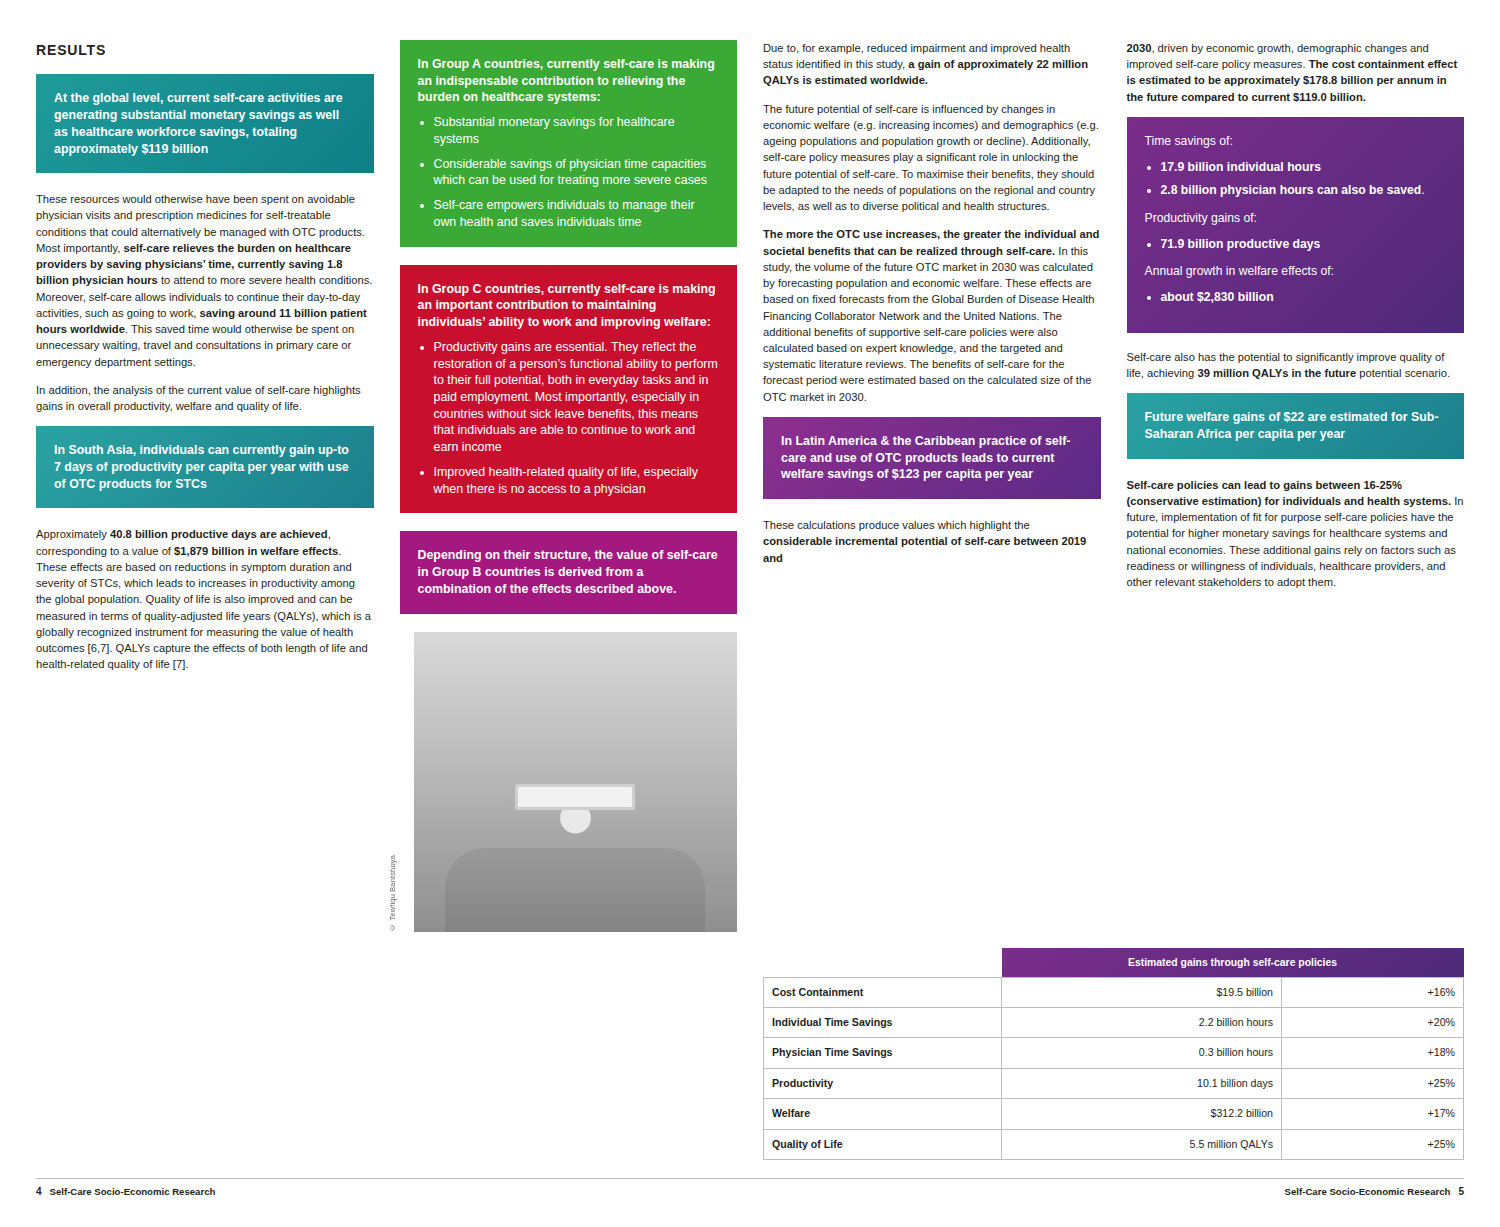RESULTS
At the global level, current self-care activities are generating substantial monetary savings as well as healthcare workforce savings, totaling approximately $119 billion
These resources would otherwise have been spent on avoidable physician visits and prescription medicines for self-treatable conditions that could alternatively be managed with OTC products. Most importantly, self-care relieves the burden on healthcare providers by saving physicians’ time, currently saving 1.8 billion physician hours to attend to more severe health conditions. Moreover, self-care allows individuals to continue their day-to-day activities, such as going to work, saving around 11 billion patient hours worldwide. This saved time would otherwise be spent on unnecessary waiting, travel and consultations in primary care or emergency department settings.
In addition, the analysis of the current value of self-care highlights gains in overall productivity, welfare and quality of life.
In South Asia, individuals can currently gain up-to 7 days of productivity per capita per year with use of OTC products for STCs
Approximately 40.8 billion productive days are achieved, corresponding to a value of $1,879 billion in welfare effects. These effects are based on reductions in symptom duration and severity of STCs, which leads to increases in productivity among the global population. Quality of life is also improved and can be measured in terms of quality-adjusted life years (QALYs), which is a globally recognized instrument for measuring the value of health outcomes [6,7]. QALYs capture the effects of both length of life and health-related quality of life [7].
In Group A countries, currently self-care is making an indispensable contribution to relieving the burden on healthcare systems:
Substantial monetary savings for healthcare systems
Considerable savings of physician time capacities which can be used for treating more severe cases
Self-care empowers individuals to manage their own health and saves individuals time
In Group C countries, currently self-care is making an important contribution to maintaining individuals’ ability to work and improving welfare:
Productivity gains are essential. They reflect the restoration of a person’s functional ability to perform to their full potential, both in everyday tasks and in paid employment. Most importantly, especially in countries without sick leave benefits, this means that individuals are able to continue to work and earn income
Improved health-related quality of life, especially when there is no access to a physician
Depending on their structure, the value of self-care in Group B countries is derived from a combination of the effects described above.
© Tewfiqu Bantshuya
Due to, for example, reduced impairment and improved health status identified in this study, a gain of approximately 22 million QALYs is estimated worldwide.
The future potential of self-care is influenced by changes in economic welfare (e.g. increasing incomes) and demographics (e.g. ageing populations and population growth or decline). Additionally, self-care policy measures play a significant role in unlocking the future potential of self-care. To maximise their benefits, they should be adapted to the needs of populations on the regional and country levels, as well as to diverse political and health structures.
The more the OTC use increases, the greater the individual and societal benefits that can be realized through self-care. In this study, the volume of the future OTC market in 2030 was calculated by forecasting population and economic welfare. These effects are based on fixed forecasts from the Global Burden of Disease Health Financing Collaborator Network and the United Nations. The additional benefits of supportive self-care policies were also calculated based on expert knowledge, and the targeted and systematic literature reviews. The benefits of self-care for the forecast period were estimated based on the calculated size of the OTC market in 2030.
In Latin America & the Caribbean practice of self-care and use of OTC products leads to current welfare savings of $123 per capita per year
These calculations produce values which highlight the considerable incremental potential of self-care between 2019 and
2030, driven by economic growth, demographic changes and improved self-care policy measures. The cost containment effect is estimated to be approximately $178.8 billion per annum in the future compared to current $119.0 billion.
Time savings of:
17.9 billion individual hours
2.8 billion physician hours can also be saved.
Productivity gains of:
71.9 billion productive days
Annual growth in welfare effects of:
about $2,830 billion
Self-care also has the potential to significantly improve quality of life, achieving 39 million QALYs in the future potential scenario.
Future welfare gains of $22 are estimated for Sub-Saharan Africa per capita per year
Self-care policies can lead to gains between 16-25% (conservative estimation) for individuals and health systems. In future, implementation of fit for purpose self-care policies have the potential for higher monetary savings for healthcare systems and national economies. These additional gains rely on factors such as readiness or willingness of individuals, healthcare providers, and other relevant stakeholders to adopt them.
| | Estimated gains through self-care policies |
| --- | --- |
| Cost Containment | $19.5 billion | +16% |
| Individual Time Savings | 2.2 billion hours | +20% |
| Physician Time Savings | 0.3 billion hours | +18% |
| Productivity | 10.1 billion days | +25% |
| Welfare | $312.2 billion | +17% |
| Quality of Life | 5.5 million QALYs | +25% |
4 Self-Care Socio-Economic Research
Self-Care Socio-Economic Research 5